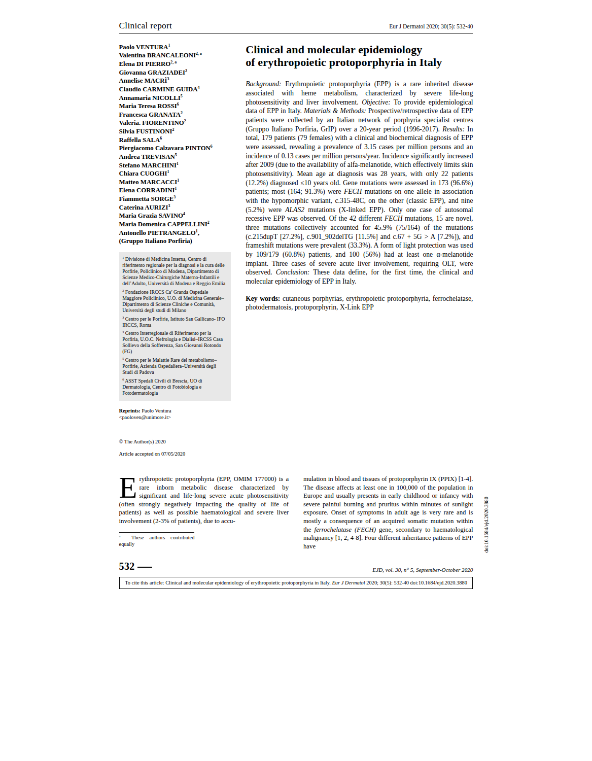Clinical report
Eur J Dermatol 2020; 30(5): 532-40
Paolo VENTURA1
Valentina BRANCALEONI2, a
Elena DI PIERRO2, a
Giovanna GRAZIADEI2
Annelise MACRÌ3
Claudio CARMINE GUIDA4
Annamaria NICOLLI5
Maria Teresa ROSSI6
Francesca GRANATA2
Valeria. FIORENTINO2
Silvia FUSTINONI2
Raffella SALA6
Piergiacomo Calzavara PINTON6
Andrea TREVISAN5
Stefano MARCHINI1
Chiara CUOGHI1
Matteo MARCACCI1
Elena CORRADINI1
Fiammetta SORGE3
Caterina AURIZI3
Maria Grazia SAVINO4
Maria Domenica CAPPELLINI2
Antonello PIETRANGELO1,
(Gruppo Italiano Porfiria)
1 Divisione di Medicina Interna, Centro di riferimento regionale per la diagnosi e la cura delle Porfirie, Policlinico di Modena, Dipartimento di Scienze Medico-Chirurgiche Materno-Infantili e dell’Adulto, Università di Modena e Reggio Emilia
2 Fondazione IRCCS Ca’ Granda Ospedale Maggiore Policlinico, U.O. di Medicina Generale–Dipartimento di Scienze Cliniche e Comunità, Università degli studi di Milano
3 Centro per le Porfirie, Istituto San Gallicano- IFO IRCCS, Roma
4 Centro Interregionale di Riferimento per la Porfiria, U.O.C. Nefrologia e Dialisi–IRCSS Casa Sollievo della Sofferenza, San Giovanni Rotondo (FG)
5 Centro per le Malattie Rare del metabolismo–Porfirie, Azienda Ospedaliera–Università degli Studi di Padova
6 ASST Spedali Civili di Brescia, UO di Dermatologia, Centro di Fotobiologia e Fotodermatologia
Reprints: Paolo Ventura
<paoloven@unimore.it>
© The Author(s) 2020
Article accepted on 07/05/2020
Clinical and molecular epidemiology
of erythropoietic protoporphyria in Italy
Background: Erythropoietic protoporphyria (EPP) is a rare inherited disease associated with heme metabolism, characterized by severe life-long photosensitivity and liver involvement. Objective: To provide epidemiological data of EPP in Italy. Materials & Methods: Prospective/retrospective data of EPP patients were collected by an Italian network of porphyria specialist centres (Gruppo Italiano Porfiria, GrIP) over a 20-year period (1996-2017). Results: In total, 179 patients (79 females) with a clinical and biochemical diagnosis of EPP were assessed, revealing a prevalence of 3.15 cases per million persons and an incidence of 0.13 cases per million persons/year. Incidence significantly increased after 2009 (due to the availability of alfa-melanotide, which effectively limits skin photosensitivity). Mean age at diagnosis was 28 years, with only 22 patients (12.2%) diagnosed ≤10 years old. Gene mutations were assessed in 173 (96.6%) patients; most (164; 91.3%) were FECH mutations on one allele in association with the hypomorphic variant, c.315-48C, on the other (classic EPP), and nine (5.2%) were ALAS2 mutations (X-linked EPP). Only one case of autosomal recessive EPP was observed. Of the 42 different FECH mutations, 15 are novel, three mutations collectively accounted for 45.9% (75/164) of the mutations (c.215dupT [27.2%], c.901_902delTG [11.5%] and c.67 + 5G > A [7.2%]), and frameshift mutations were prevalent (33.3%). A form of light protection was used by 109/179 (60.8%) patients, and 100 (56%) had at least one α-melanotide implant. Three cases of severe acute liver involvement, requiring OLT, were observed. Conclusion: These data define, for the first time, the clinical and molecular epidemiology of EPP in Italy.
Key words: cutaneous porphyrias, erythropoietic protoporphyria, ferrochelatase, photodermatosis, protoporphyrin, X-Link EPP
Erythropoietic protoporphyria (EPP, OMIM 177000) is a rare inborn metabolic disease characterized by significant and life-long severe acute photosensitivity (often strongly negatively impacting the quality of life of patients) as well as possible haematological and severe liver involvement (2-3% of patients), due to accu-
a These authors contributed equally
mulation in blood and tissues of protoporphyrin IX (PPIX) [1-4]. The disease affects at least one in 100,000 of the population in Europe and usually presents in early childhood or infancy with severe painful burning and pruritus within minutes of sunlight exposure. Onset of symptoms in adult age is very rare and is mostly a consequence of an acquired somatic mutation within the ferrochelatase (FECH) gene, secondary to haematological malignancy [1, 2, 4-8]. Four different inheritance patterns of EPP have
532
EJD, vol. 30, n° 5, September-October 2020
To cite this article: Clinical and molecular epidemiology of erythropoietic protoporphyria in Italy. Eur J Dermatol 2020; 30(5): 532-40 doi:10.1684/ejd.2020.3880
doi:10.1684/ejd.2020.3880